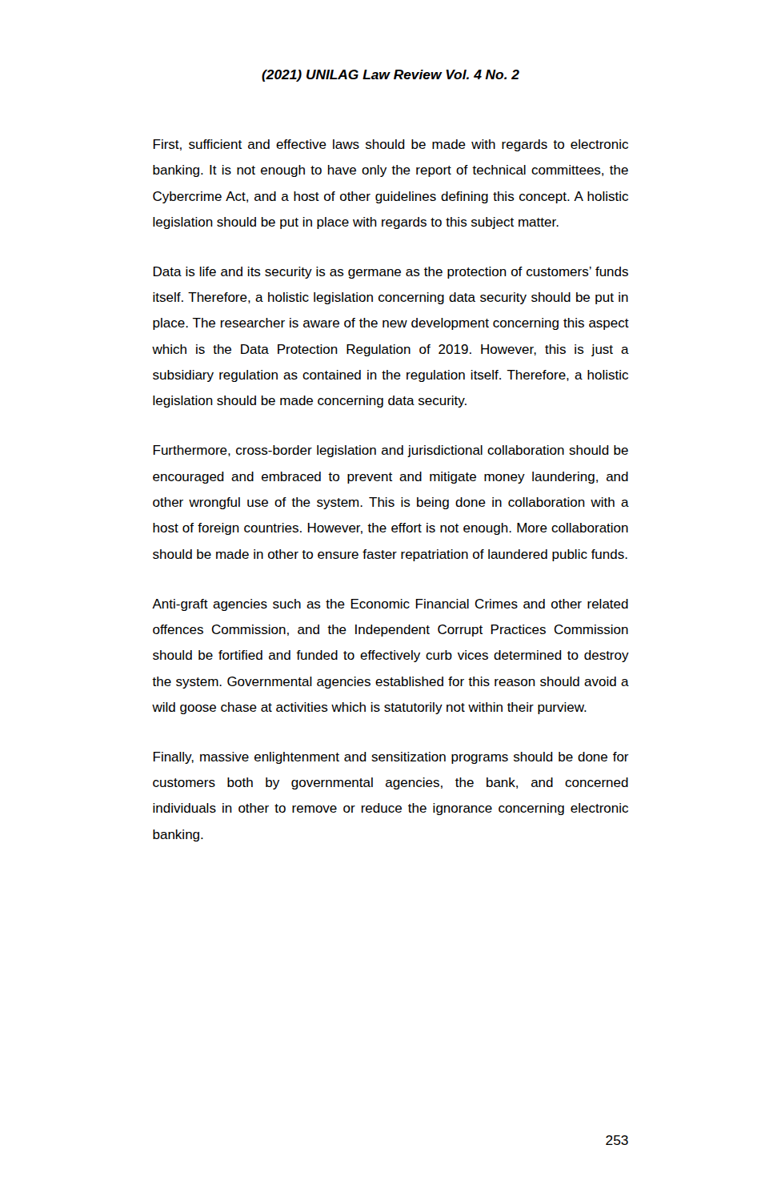(2021) UNILAG Law Review Vol. 4 No. 2
First, sufficient and effective laws should be made with regards to electronic banking. It is not enough to have only the report of technical committees, the Cybercrime Act, and a host of other guidelines defining this concept. A holistic legislation should be put in place with regards to this subject matter.
Data is life and its security is as germane as the protection of customers’ funds itself. Therefore, a holistic legislation concerning data security should be put in place. The researcher is aware of the new development concerning this aspect which is the Data Protection Regulation of 2019. However, this is just a subsidiary regulation as contained in the regulation itself. Therefore, a holistic legislation should be made concerning data security.
Furthermore, cross-border legislation and jurisdictional collaboration should be encouraged and embraced to prevent and mitigate money laundering, and other wrongful use of the system. This is being done in collaboration with a host of foreign countries. However, the effort is not enough. More collaboration should be made in other to ensure faster repatriation of laundered public funds.
Anti-graft agencies such as the Economic Financial Crimes and other related offences Commission, and the Independent Corrupt Practices Commission should be fortified and funded to effectively curb vices determined to destroy the system. Governmental agencies established for this reason should avoid a wild goose chase at activities which is statutorily not within their purview.
Finally, massive enlightenment and sensitization programs should be done for customers both by governmental agencies, the bank, and concerned individuals in other to remove or reduce the ignorance concerning electronic banking.
253